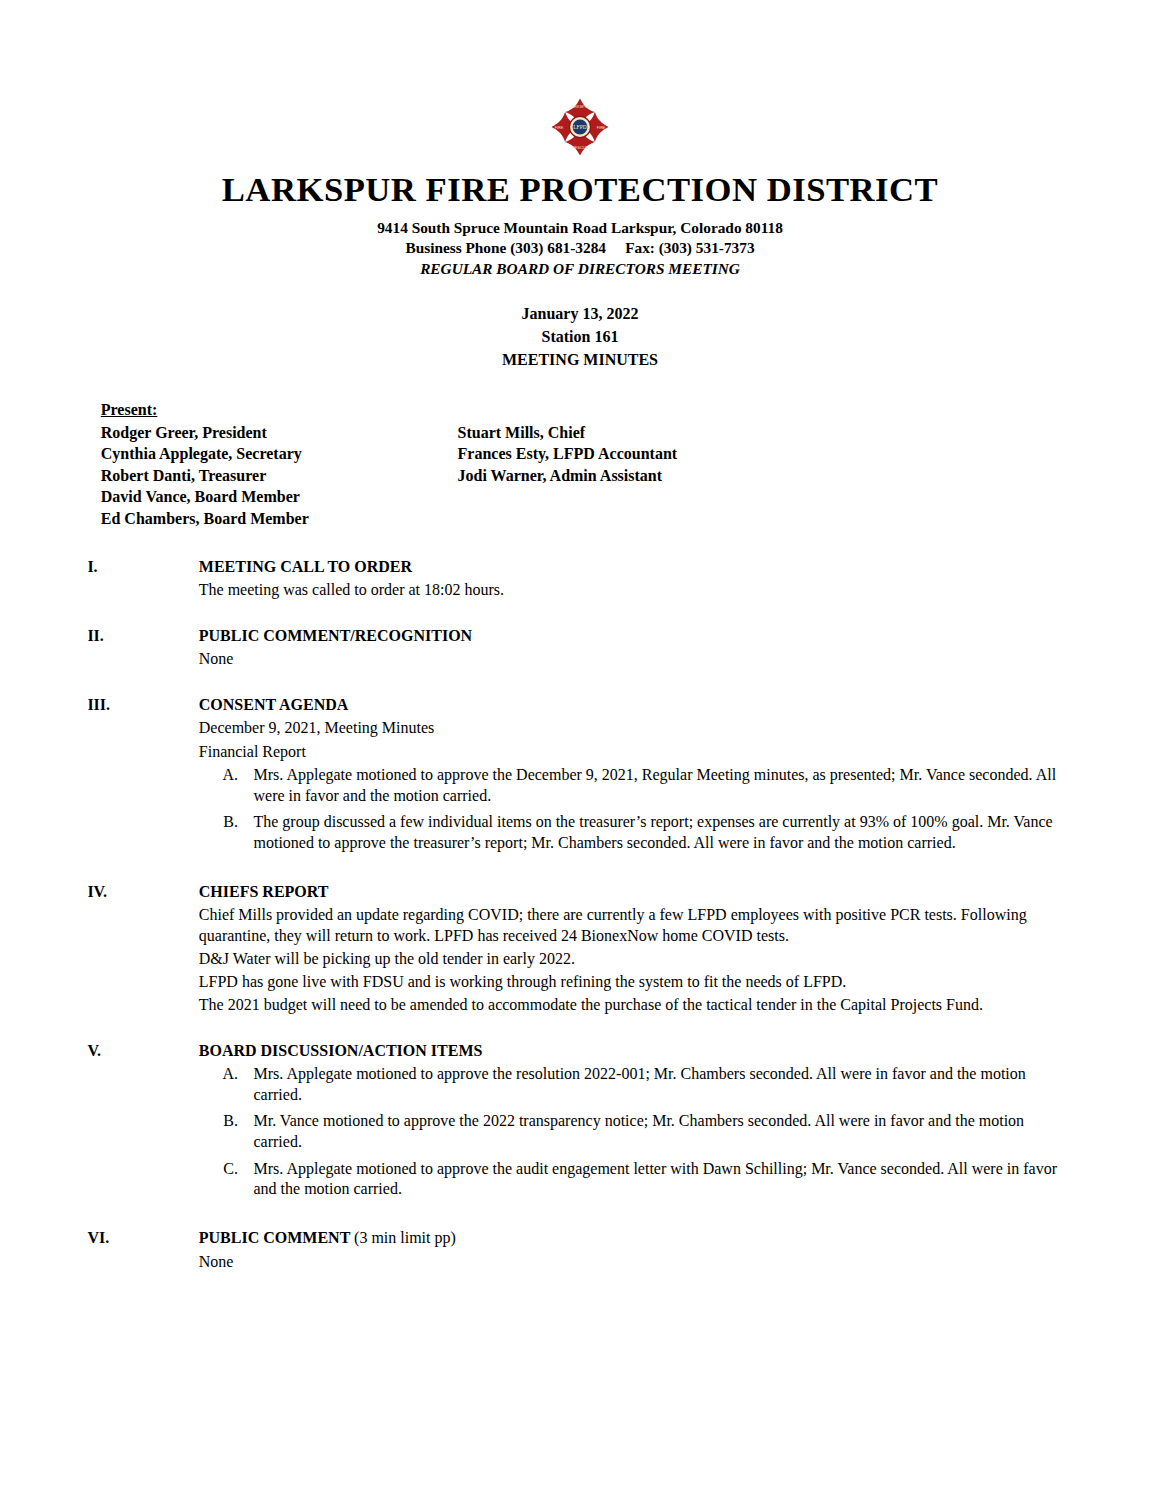LFPD LARKSPUR RESCUE FIRE FIRE
LARKSPUR FIRE PROTECTION DISTRICT
9414 South Spruce Mountain Road Larkspur, Colorado 80118
Business Phone (303) 681-3284 Fax: (303) 531-7373
REGULAR BOARD OF DIRECTORS MEETING
January 13, 2022
Station 161
MEETING MINUTES
Present:
| Rodger Greer, President | Stuart Mills, Chief |
| Cynthia Applegate, Secretary | Frances Esty, LFPD Accountant |
| Robert Danti, Treasurer | Jodi Warner, Admin Assistant |
| David Vance, Board Member | |
| Ed Chambers, Board Member | |
| I. | MEETING CALL TO ORDER The meeting was called to order at 18:02 hours. |
| II. | PUBLIC COMMENT/RECOGNITION None |
| III. | CONSENT AGENDA December 9, 2021, Meeting Minutes Financial Report Mrs. Applegate motioned to approve the December 9, 2021, Regular Meeting minutes, as presented; Mr. Vance seconded. All were in favor and the motion carried. The group discussed a few individual items on the treasurer’s report; expenses are currently at 93% of 100% goal. Mr. Vance motioned to approve the treasurer’s report; Mr. Chambers seconded. All were in favor and the motion carried. |
| IV. | CHIEFS REPORT Chief Mills provided an update regarding COVID; there are currently a few LFPD employees with positive PCR tests. Following quarantine, they will return to work. LPFD has received 24 BionexNow home COVID tests. D&J Water will be picking up the old tender in early 2022. LFPD has gone live with FDSU and is working through refining the system to fit the needs of LFPD. The 2021 budget will need to be amended to accommodate the purchase of the tactical tender in the Capital Projects Fund. |
| V. | BOARD DISCUSSION/ACTION ITEMS Mrs. Applegate motioned to approve the resolution 2022-001; Mr. Chambers seconded. All were in favor and the motion carried. Mr. Vance motioned to approve the 2022 transparency notice; Mr. Chambers seconded. All were in favor and the motion carried. Mrs. Applegate motioned to approve the audit engagement letter with Dawn Schilling; Mr. Vance seconded. All were in favor and the motion carried. |
| VI. | PUBLIC COMMENT (3 min limit pp) None |